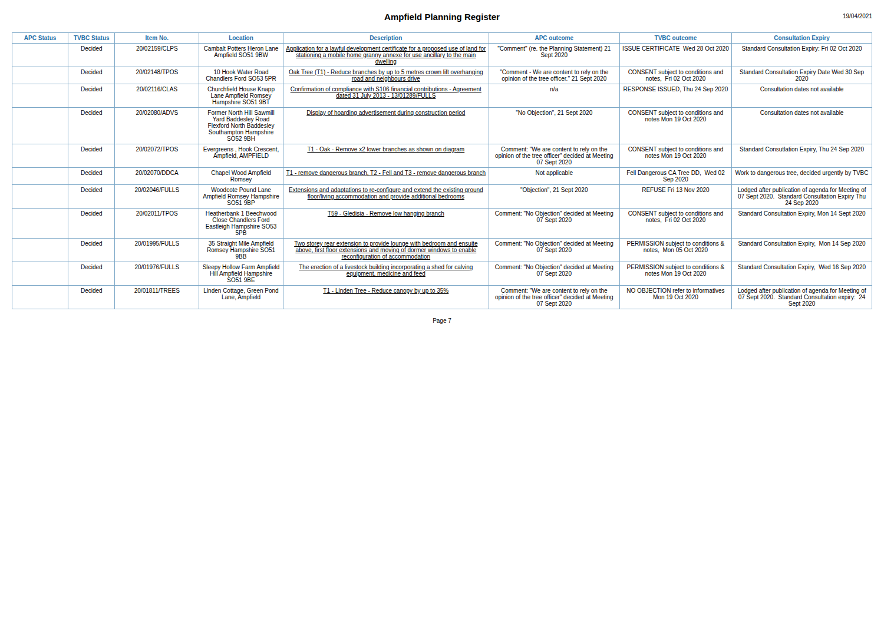Ampfield Planning Register
19/04/2021
| APC Status | TVBC Status | Item No. | Location | Description | APC outcome | TVBC outcome | Consultation Expiry |
| --- | --- | --- | --- | --- | --- | --- | --- |
| | Decided | 20/02159/CLPS | Cambalt Potters Heron Lane Ampfield SO51 9BW | Application for a lawful development certificate for a proposed use of land for stationing a mobile home granny annexe for use ancillary to the main dwelling | "Comment" (re. the Planning Statement) 21 Sept 2020 | ISSUE CERTIFICATE Wed 28 Oct 2020 | Standard Consultation Expiry: Fri 02 Oct 2020 |
| | Decided | 20/02148/TPOS | 10 Hook Water Road Chandlers Ford SO53 5PR | Oak Tree (T1) - Reduce branches by up to 5 metres crown lift overhanging road and neighbours drive | "Comment - We are content to rely on the opinion of the tree officer." 21 Sept 2020 | CONSENT subject to conditions and notes, Fri 02 Oct 2020 | Standard Consultation Expiry Date Wed 30 Sep 2020 |
| | Decided | 20/02116/CLAS | Churchfield House Knapp Lane Ampfield Romsey Hampshire SO51 9BT | Confirmation of compliance with S106 financial contributions - Agreement dated 31 July 2013 - 13/01289/FULLS | n/a | RESPONSE ISSUED, Thu 24 Sep 2020 | Consultation dates not available |
| | Decided | 20/02080/ADVS | Former North Hill Sawmill Yard Baddesley Road Flexford North Baddesley Southampton Hampshire SO52 9BH | Display of hoarding advertisement during construction period | "No Objection", 21 Sept 2020 | CONSENT subject to conditions and notes Mon 19 Oct 2020 | Consultation dates not available |
| | Decided | 20/02072/TPOS | Evergreens , Hook Crescent, Ampfield, AMPFIELD | T1 - Oak - Remove x2 lower branches as shown on diagram | Comment: "We are content to rely on the opinion of the tree officer" decided at Meeting 07 Sept 2020 | CONSENT subject to conditions and notes Mon 19 Oct 2020 | Standard Consutlation Expiry, Thu 24 Sep 2020 |
| | Decided | 20/02070/DDCA | Chapel Wood Ampfield Romsey | T1 - remove dangerous branch, T2 - Fell and T3 - remove dangerous branch | Not applicable | Fell Dangerous CA Tree DD, Wed 02 Sep 2020 | Work to dangerous tree, decided urgently by TVBC |
| | Decided | 20/02046/FULLS | Woodcote Pound Lane Ampfield Romsey Hampshire SO51 9BP | Extensions and adaptations to re-configure and extend the existing ground floor/living accommodation and provide additional bedrooms | "Objection", 21 Sept 2020 | REFUSE Fri 13 Nov 2020 | Lodged after publication of agenda for Meeting of 07 Sept 2020. Standard Consultation Expiry Thu 24 Sep 2020 |
| | Decided | 20/02011/TPOS | Heatherbank 1 Beechwood Close Chandlers Ford Eastleigh Hampshire SO53 5PB | T59 - Gledisia - Remove low hanging branch | Comment: "No Objection" decided at Meeting 07 Sept 2020 | CONSENT subject to conditions and notes, Fri 02 Oct 2020 | Standard Consultation Expiry, Mon 14 Sept 2020 |
| | Decided | 20/01995/FULLS | 35 Straight Mile Ampfield Romsey Hampshire SO51 9BB | Two storey rear extension to provide lounge with bedroom and ensuite above, first floor extensions and moving of dormer windows to enable reconfiguration of accommodation | Comment: "No Objection" decided at Meeting 07 Sept 2020 | PERMISSION subject to conditions & notes, Mon 05 Oct 2020 | Standard Consultation Expiry, Mon 14 Sep 2020 |
| | Decided | 20/01976/FULLS | Sleepy Hollow Farm Ampfield Hill Ampfield Hampshire SO51 9BE | The erection of a livestock building incorporating a shed for calving equipment, medicine and feed | Comment: "No Objection" decided at Meeting 07 Sept 2020 | PERMISSION subject to conditions & notes Mon 19 Oct 2020 | Standard Consultation Expiry, Wed 16 Sep 2020 |
| | Decided | 20/01811/TREES | Linden Cottage, Green Pond Lane, Ampfield | T1 - Linden Tree - Reduce canopy by up to 35% | Comment: "We are content to rely on the opinion of the tree officer" decided at Meeting 07 Sept 2020 | NO OBJECTION refer to informatives Mon 19 Oct 2020 | Lodged after publication of agenda for Meeting of 07 Sept 2020. Standard Consultation expiry: 24 Sept 2020 |
Page 7